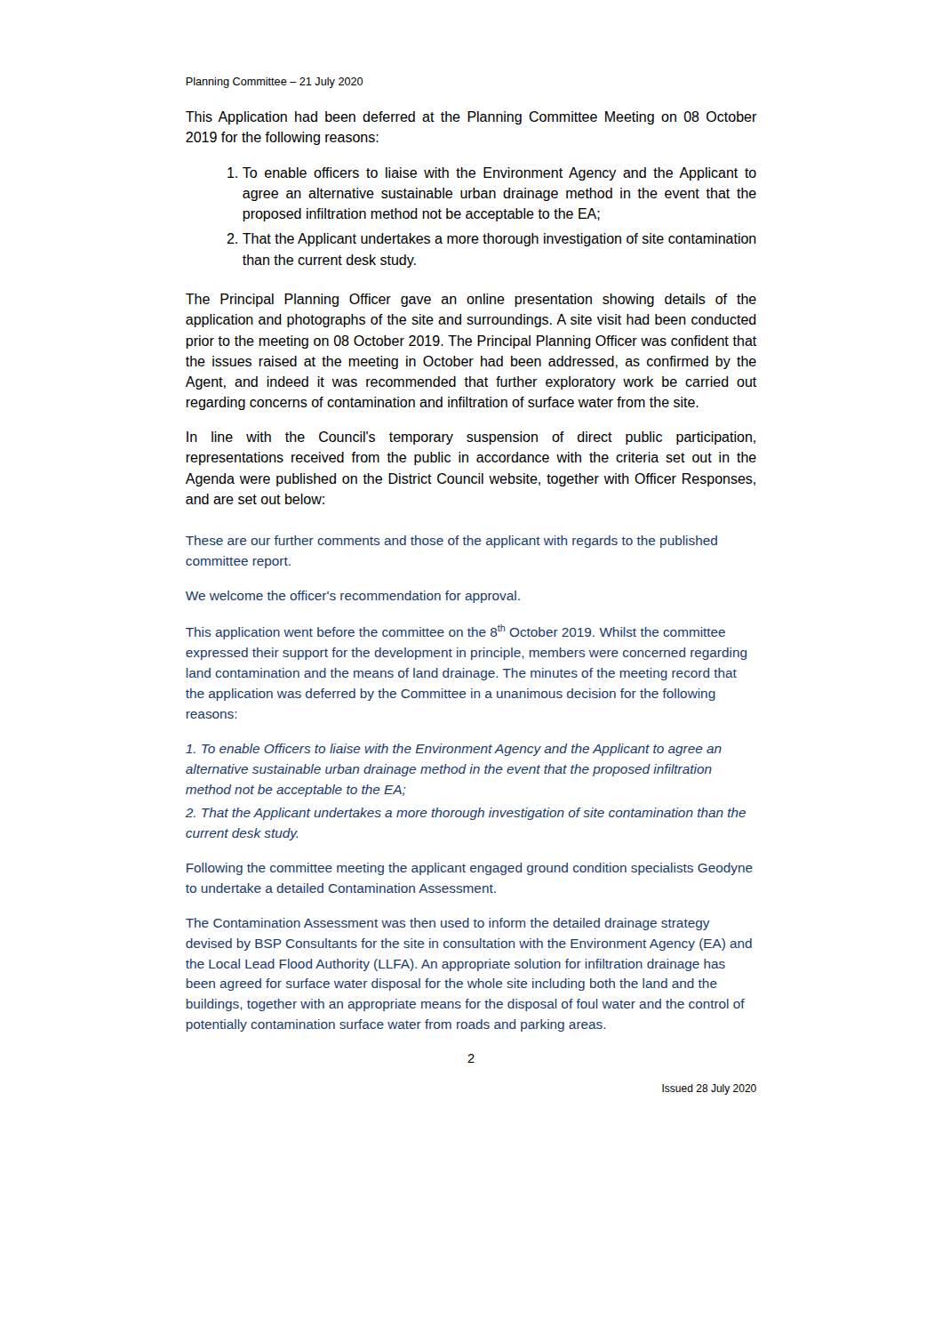Planning Committee – 21 July 2020
This Application had been deferred at the Planning Committee Meeting on 08 October 2019 for the following reasons:
To enable officers to liaise with the Environment Agency and the Applicant to agree an alternative sustainable urban drainage method in the event that the proposed infiltration method not be acceptable to the EA;
That the Applicant undertakes a more thorough investigation of site contamination than the current desk study.
The Principal Planning Officer gave an online presentation showing details of the application and photographs of the site and surroundings. A site visit had been conducted prior to the meeting on 08 October 2019. The Principal Planning Officer was confident that the issues raised at the meeting in October had been addressed, as confirmed by the Agent, and indeed it was recommended that further exploratory work be carried out regarding concerns of contamination and infiltration of surface water from the site.
In line with the Council's temporary suspension of direct public participation, representations received from the public in accordance with the criteria set out in the Agenda were published on the District Council website, together with Officer Responses, and are set out below:
These are our further comments and those of the applicant with regards to the published committee report.
We welcome the officer's recommendation for approval.
This application went before the committee on the 8th October 2019. Whilst the committee expressed their support for the development in principle, members were concerned regarding land contamination and the means of land drainage. The minutes of the meeting record that the application was deferred by the Committee in a unanimous decision for the following reasons:
1. To enable Officers to liaise with the Environment Agency and the Applicant to agree an alternative sustainable urban drainage method in the event that the proposed infiltration method not be acceptable to the EA;
2. That the Applicant undertakes a more thorough investigation of site contamination than the current desk study.
Following the committee meeting the applicant engaged ground condition specialists Geodyne to undertake a detailed Contamination Assessment.
The Contamination Assessment was then used to inform the detailed drainage strategy devised by BSP Consultants for the site in consultation with the Environment Agency (EA) and the Local Lead Flood Authority (LLFA). An appropriate solution for infiltration drainage has been agreed for surface water disposal for the whole site including both the land and the buildings, together with an appropriate means for the disposal of foul water and the control of potentially contamination surface water from roads and parking areas.
2
Issued 28 July 2020